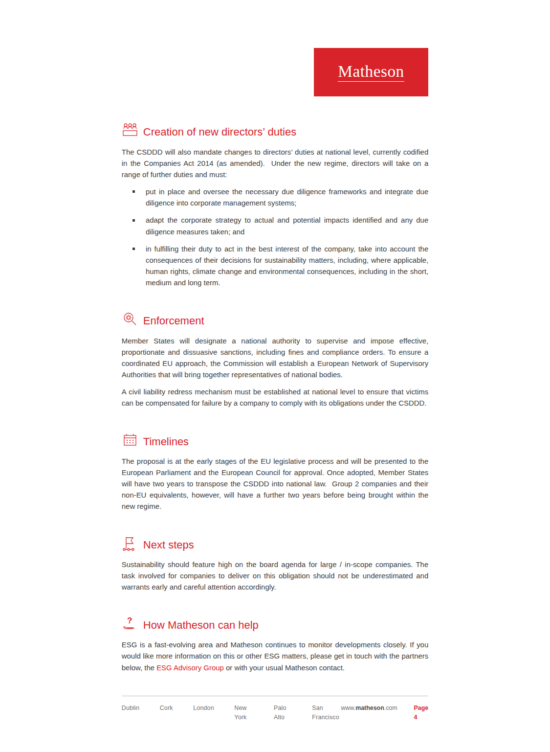Matheson
Creation of new directors’ duties
The CSDDD will also mandate changes to directors’ duties at national level, currently codified in the Companies Act 2014 (as amended). Under the new regime, directors will take on a range of further duties and must:
put in place and oversee the necessary due diligence frameworks and integrate due diligence into corporate management systems;
adapt the corporate strategy to actual and potential impacts identified and any due diligence measures taken; and
in fulfilling their duty to act in the best interest of the company, take into account the consequences of their decisions for sustainability matters, including, where applicable, human rights, climate change and environmental consequences, including in the short, medium and long term.
Enforcement
Member States will designate a national authority to supervise and impose effective, proportionate and dissuasive sanctions, including fines and compliance orders. To ensure a coordinated EU approach, the Commission will establish a European Network of Supervisory Authorities that will bring together representatives of national bodies.
A civil liability redress mechanism must be established at national level to ensure that victims can be compensated for failure by a company to comply with its obligations under the CSDDD.
Timelines
The proposal is at the early stages of the EU legislative process and will be presented to the European Parliament and the European Council for approval. Once adopted, Member States will have two years to transpose the CSDDD into national law. Group 2 companies and their non-EU equivalents, however, will have a further two years before being brought within the new regime.
Next steps
Sustainability should feature high on the board agenda for large / in-scope companies. The task involved for companies to deliver on this obligation should not be underestimated and warrants early and careful attention accordingly.
?
How Matheson can help
ESG is a fast-evolving area and Matheson continues to monitor developments closely. If you would like more information on this or other ESG matters, please get in touch with the partners below, the ESG Advisory Group or with your usual Matheson contact.
Dublin Cork London New York Palo Alto San Francisco
www.matheson.com Page 4